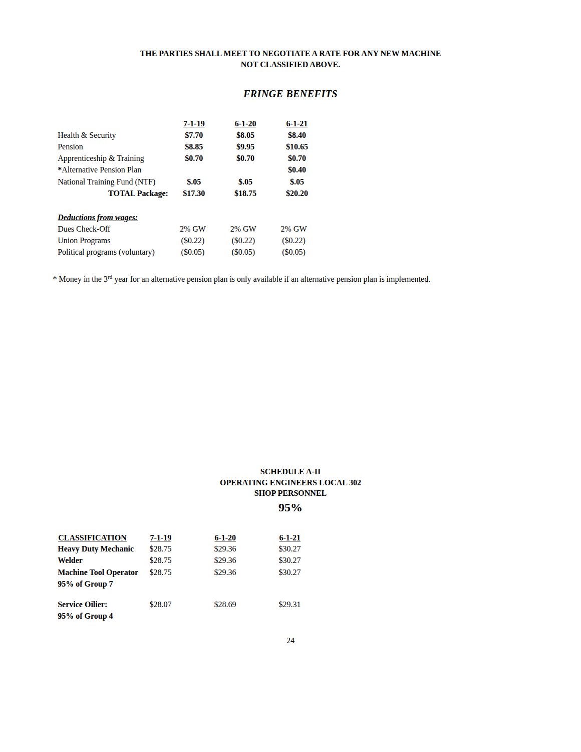THE PARTIES SHALL MEET TO NEGOTIATE A RATE FOR ANY NEW MACHINE
NOT CLASSIFIED ABOVE.
FRINGE BENEFITS
| | 7-1-19 | 6-1-20 | 6-1-21 |
| --- | --- | --- | --- |
| Health & Security | $7.70 | $8.05 | $8.40 |
| Pension | $8.85 | $9.95 | $10.65 |
| Apprenticeship & Training | $0.70 | $0.70 | $0.70 |
| * Alternative Pension Plan | | | $0.40 |
| National Training Fund (NTF) | $.05 | $.05 | $.05 |
| TOTAL Package: | $17.30 | $18.75 | $20.20 |
Deductions from wages:
| Dues Check-Off | 2% GW | 2% GW | 2% GW |
| Union Programs | ($0.22) | ($0.22) | ($0.22) |
| Political programs (voluntary) | ($0.05) | ($0.05) | ($0.05) |
* Money in the 3rd year for an alternative pension plan is only available if an alternative pension plan is implemented.
SCHEDULE A-II
OPERATING ENGINEERS LOCAL 302
SHOP PERSONNEL
95%
| CLASSIFICATION | 7-1-19 | 6-1-20 | 6-1-21 |
| --- | --- | --- | --- |
| Heavy Duty Mechanic | $28.75 | $29.36 | $30.27 |
| Welder | $28.75 | $29.36 | $30.27 |
| Machine Tool Operator | $28.75 | $29.36 | $30.27 |
| 95% of Group 7 | | | |
| Service Oilier: | $28.07 | $28.69 | $29.31 |
| 95% of Group 4 | | | |
24